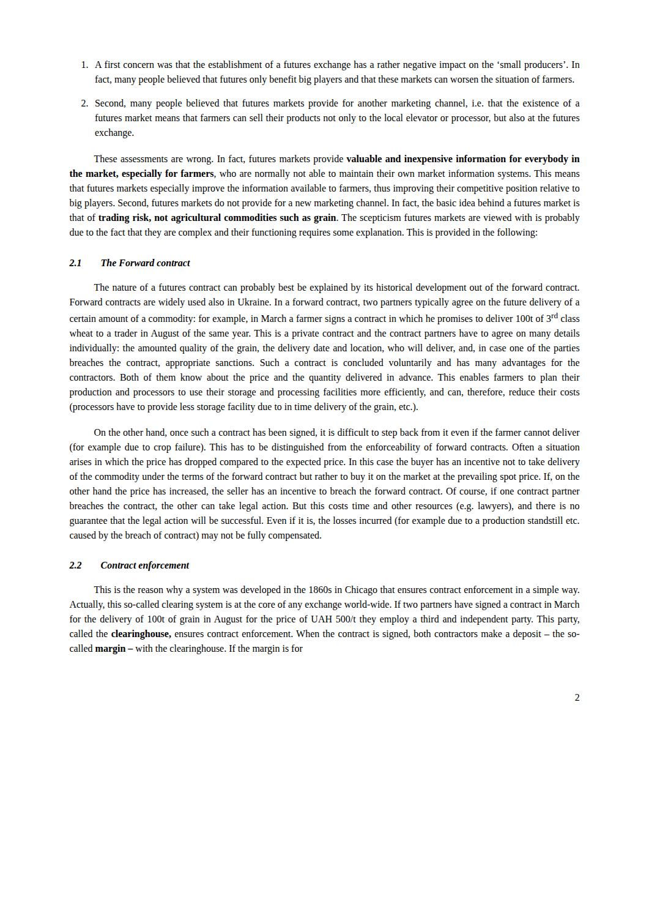A first concern was that the establishment of a futures exchange has a rather negative impact on the ‘small producers’. In fact, many people believed that futures only benefit big players and that these markets can worsen the situation of farmers.
Second, many people believed that futures markets provide for another marketing channel, i.e. that the existence of a futures market means that farmers can sell their products not only to the local elevator or processor, but also at the futures exchange.
These assessments are wrong. In fact, futures markets provide valuable and inexpensive information for everybody in the market, especially for farmers, who are normally not able to maintain their own market information systems. This means that futures markets especially improve the information available to farmers, thus improving their competitive position relative to big players. Second, futures markets do not provide for a new marketing channel. In fact, the basic idea behind a futures market is that of trading risk, not agricultural commodities such as grain. The scepticism futures markets are viewed with is probably due to the fact that they are complex and their functioning requires some explanation. This is provided in the following:
2.1 The Forward contract
The nature of a futures contract can probably best be explained by its historical development out of the forward contract. Forward contracts are widely used also in Ukraine. In a forward contract, two partners typically agree on the future delivery of a certain amount of a commodity: for example, in March a farmer signs a contract in which he promises to deliver 100t of 3rd class wheat to a trader in August of the same year. This is a private contract and the contract partners have to agree on many details individually: the amounted quality of the grain, the delivery date and location, who will deliver, and, in case one of the parties breaches the contract, appropriate sanctions. Such a contract is concluded voluntarily and has many advantages for the contractors. Both of them know about the price and the quantity delivered in advance. This enables farmers to plan their production and processors to use their storage and processing facilities more efficiently, and can, therefore, reduce their costs (processors have to provide less storage facility due to in time delivery of the grain, etc.).
On the other hand, once such a contract has been signed, it is difficult to step back from it even if the farmer cannot deliver (for example due to crop failure). This has to be distinguished from the enforceability of forward contracts. Often a situation arises in which the price has dropped compared to the expected price. In this case the buyer has an incentive not to take delivery of the commodity under the terms of the forward contract but rather to buy it on the market at the prevailing spot price. If, on the other hand the price has increased, the seller has an incentive to breach the forward contract. Of course, if one contract partner breaches the contract, the other can take legal action. But this costs time and other resources (e.g. lawyers), and there is no guarantee that the legal action will be successful. Even if it is, the losses incurred (for example due to a production standstill etc. caused by the breach of contract) may not be fully compensated.
2.2 Contract enforcement
This is the reason why a system was developed in the 1860s in Chicago that ensures contract enforcement in a simple way. Actually, this so-called clearing system is at the core of any exchange world-wide. If two partners have signed a contract in March for the delivery of 100t of grain in August for the price of UAH 500/t they employ a third and independent party. This party, called the clearinghouse, ensures contract enforcement. When the contract is signed, both contractors make a deposit – the so-called margin – with the clearinghouse. If the margin is for
2